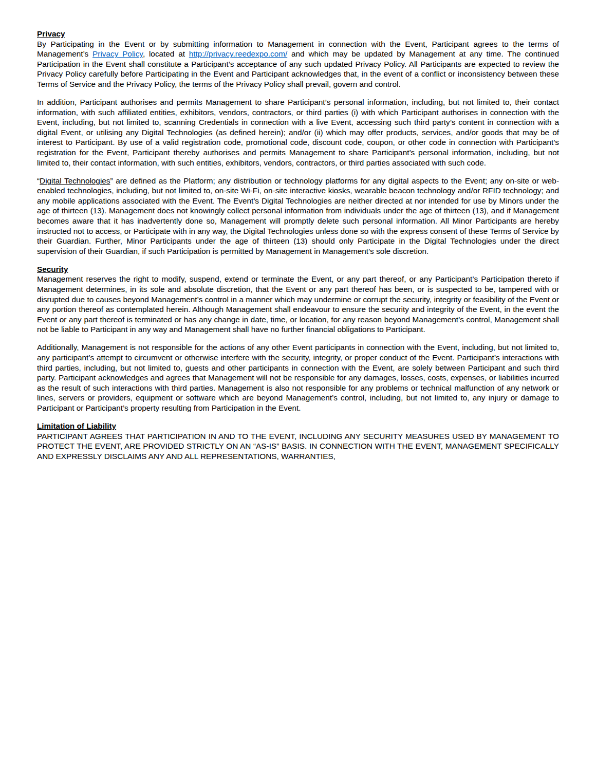Privacy
By Participating in the Event or by submitting information to Management in connection with the Event, Participant agrees to the terms of Management’s Privacy Policy, located at http://privacy.reedexpo.com/ and which may be updated by Management at any time. The continued Participation in the Event shall constitute a Participant’s acceptance of any such updated Privacy Policy. All Participants are expected to review the Privacy Policy carefully before Participating in the Event and Participant acknowledges that, in the event of a conflict or inconsistency between these Terms of Service and the Privacy Policy, the terms of the Privacy Policy shall prevail, govern and control.
In addition, Participant authorises and permits Management to share Participant’s personal information, including, but not limited to, their contact information, with such affiliated entities, exhibitors, vendors, contractors, or third parties (i) with which Participant authorises in connection with the Event, including, but not limited to, scanning Credentials in connection with a live Event, accessing such third party’s content in connection with a digital Event, or utilising any Digital Technologies (as defined herein); and/or (ii) which may offer products, services, and/or goods that may be of interest to Participant. By use of a valid registration code, promotional code, discount code, coupon, or other code in connection with Participant’s registration for the Event, Participant thereby authorises and permits Management to share Participant’s personal information, including, but not limited to, their contact information, with such entities, exhibitors, vendors, contractors, or third parties associated with such code.
“Digital Technologies” are defined as the Platform; any distribution or technology platforms for any digital aspects to the Event; any on-site or web-enabled technologies, including, but not limited to, on-site Wi-Fi, on-site interactive kiosks, wearable beacon technology and/or RFID technology; and any mobile applications associated with the Event. The Event’s Digital Technologies are neither directed at nor intended for use by Minors under the age of thirteen (13). Management does not knowingly collect personal information from individuals under the age of thirteen (13), and if Management becomes aware that it has inadvertently done so, Management will promptly delete such personal information. All Minor Participants are hereby instructed not to access, or Participate with in any way, the Digital Technologies unless done so with the express consent of these Terms of Service by their Guardian. Further, Minor Participants under the age of thirteen (13) should only Participate in the Digital Technologies under the direct supervision of their Guardian, if such Participation is permitted by Management in Management’s sole discretion.
Security
Management reserves the right to modify, suspend, extend or terminate the Event, or any part thereof, or any Participant’s Participation thereto if Management determines, in its sole and absolute discretion, that the Event or any part thereof has been, or is suspected to be, tampered with or disrupted due to causes beyond Management’s control in a manner which may undermine or corrupt the security, integrity or feasibility of the Event or any portion thereof as contemplated herein. Although Management shall endeavour to ensure the security and integrity of the Event, in the event the Event or any part thereof is terminated or has any change in date, time, or location, for any reason beyond Management’s control, Management shall not be liable to Participant in any way and Management shall have no further financial obligations to Participant.
Additionally, Management is not responsible for the actions of any other Event participants in connection with the Event, including, but not limited to, any participant’s attempt to circumvent or otherwise interfere with the security, integrity, or proper conduct of the Event. Participant’s interactions with third parties, including, but not limited to, guests and other participants in connection with the Event, are solely between Participant and such third party. Participant acknowledges and agrees that Management will not be responsible for any damages, losses, costs, expenses, or liabilities incurred as the result of such interactions with third parties. Management is also not responsible for any problems or technical malfunction of any network or lines, servers or providers, equipment or software which are beyond Management’s control, including, but not limited to, any injury or damage to Participant or Participant’s property resulting from Participation in the Event.
Limitation of Liability
PARTICIPANT AGREES THAT PARTICIPATION IN AND TO THE EVENT, INCLUDING ANY SECURITY MEASURES USED BY MANAGEMENT TO PROTECT THE EVENT, ARE PROVIDED STRICTLY ON AN “AS-IS” BASIS. IN CONNECTION WITH THE EVENT, MANAGEMENT SPECIFICALLY AND EXPRESSLY DISCLAIMS ANY AND ALL REPRESENTATIONS, WARRANTIES,